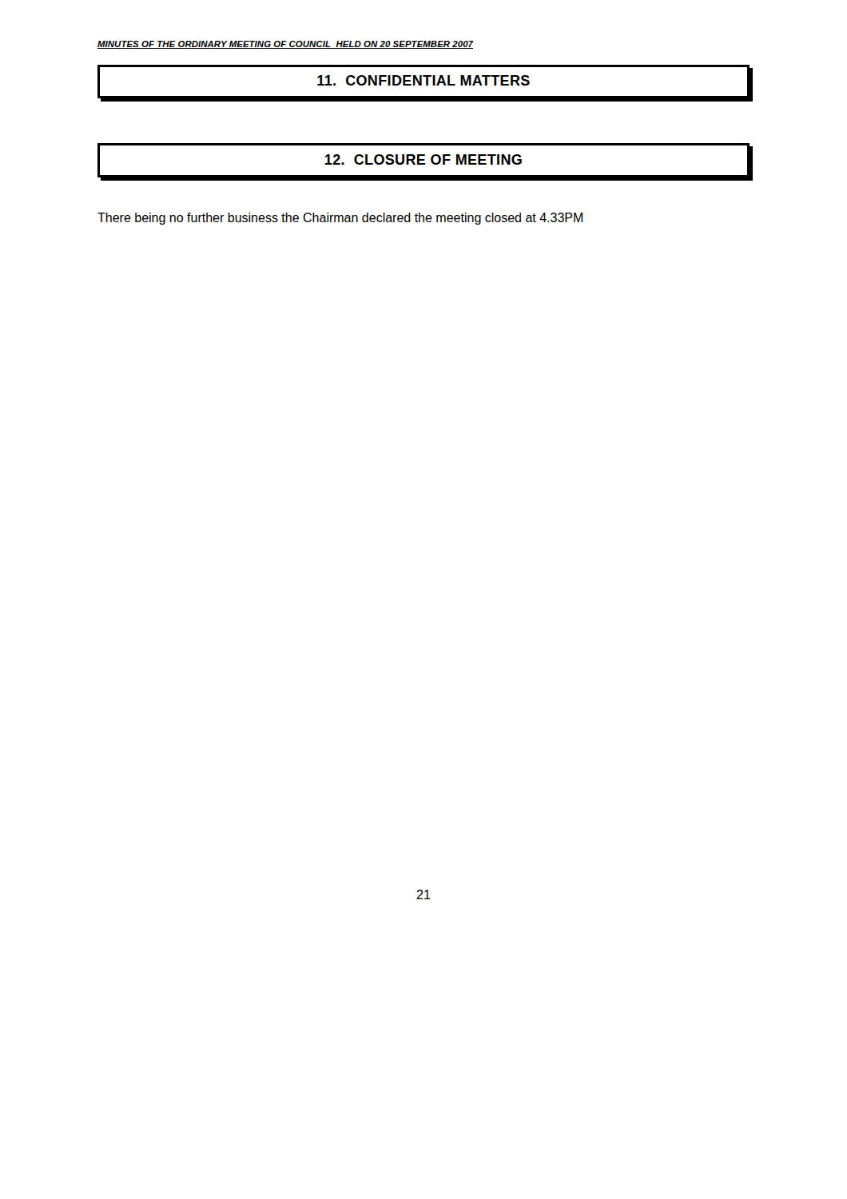MINUTES OF THE ORDINARY MEETING OF COUNCIL HELD ON 20 SEPTEMBER 2007
11. CONFIDENTIAL MATTERS
12. CLOSURE OF MEETING
There being no further business the Chairman declared the meeting closed at 4.33PM
21